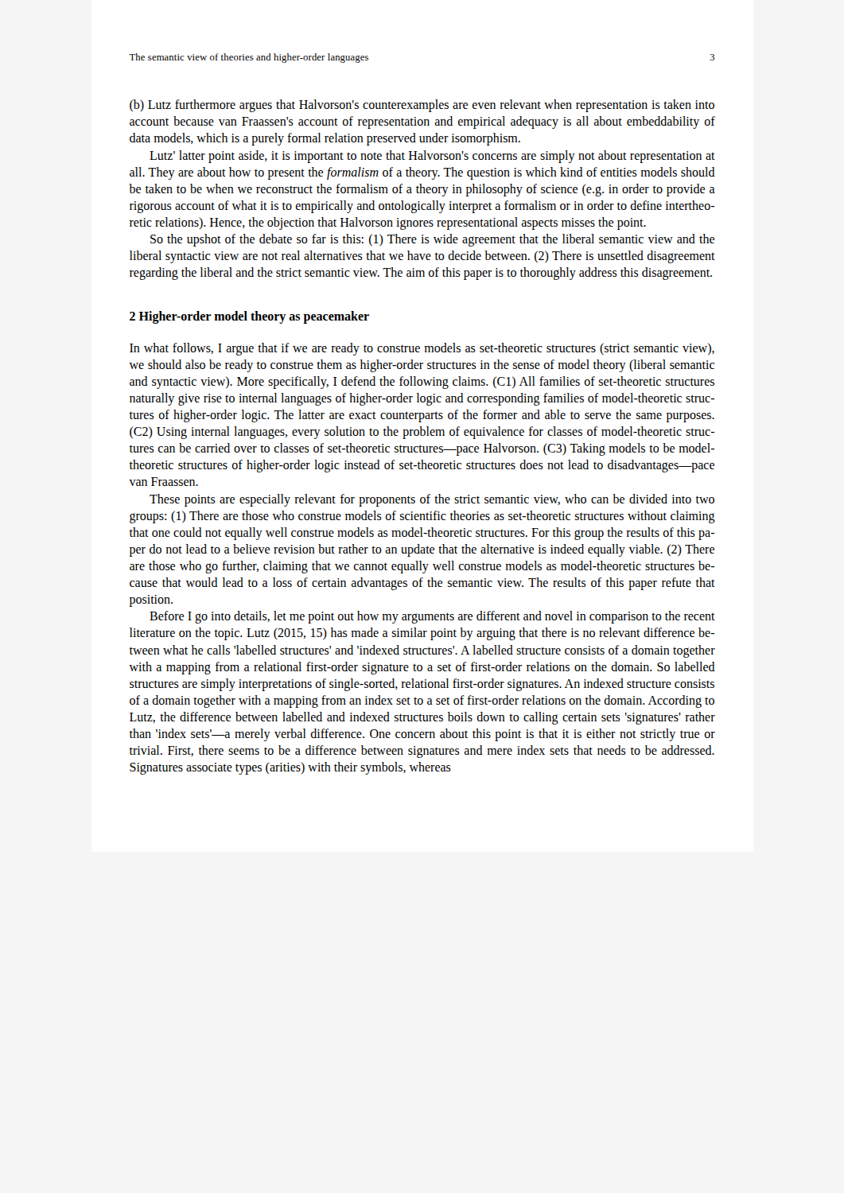The semantic view of theories and higher-order languages 3
(b) Lutz furthermore argues that Halvorson's counterexamples are even relevant when representation is taken into account because van Fraassen's account of representation and empirical adequacy is all about embeddability of data models, which is a purely formal relation preserved under isomorphism.
Lutz' latter point aside, it is important to note that Halvorson's concerns are simply not about representation at all. They are about how to present the formalism of a theory. The question is which kind of entities models should be taken to be when we reconstruct the formalism of a theory in philosophy of science (e.g. in order to provide a rigorous account of what it is to empirically and ontologically interpret a formalism or in order to define intertheoretic relations). Hence, the objection that Halvorson ignores representational aspects misses the point.
So the upshot of the debate so far is this: (1) There is wide agreement that the liberal semantic view and the liberal syntactic view are not real alternatives that we have to decide between. (2) There is unsettled disagreement regarding the liberal and the strict semantic view. The aim of this paper is to thoroughly address this disagreement.
2 Higher-order model theory as peacemaker
In what follows, I argue that if we are ready to construe models as set-theoretic structures (strict semantic view), we should also be ready to construe them as higher-order structures in the sense of model theory (liberal semantic and syntactic view). More specifically, I defend the following claims. (C1) All families of set-theoretic structures naturally give rise to internal languages of higher-order logic and corresponding families of model-theoretic structures of higher-order logic. The latter are exact counterparts of the former and able to serve the same purposes. (C2) Using internal languages, every solution to the problem of equivalence for classes of model-theoretic structures can be carried over to classes of set-theoretic structures—pace Halvorson. (C3) Taking models to be model-theoretic structures of higher-order logic instead of set-theoretic structures does not lead to disadvantages—pace van Fraassen.
These points are especially relevant for proponents of the strict semantic view, who can be divided into two groups: (1) There are those who construe models of scientific theories as set-theoretic structures without claiming that one could not equally well construe models as model-theoretic structures. For this group the results of this paper do not lead to a believe revision but rather to an update that the alternative is indeed equally viable. (2) There are those who go further, claiming that we cannot equally well construe models as model-theoretic structures because that would lead to a loss of certain advantages of the semantic view. The results of this paper refute that position.
Before I go into details, let me point out how my arguments are different and novel in comparison to the recent literature on the topic. Lutz (2015, 15) has made a similar point by arguing that there is no relevant difference between what he calls 'labelled structures' and 'indexed structures'. A labelled structure consists of a domain together with a mapping from a relational first-order signature to a set of first-order relations on the domain. So labelled structures are simply interpretations of single-sorted, relational first-order signatures. An indexed structure consists of a domain together with a mapping from an index set to a set of first-order relations on the domain. According to Lutz, the difference between labelled and indexed structures boils down to calling certain sets 'signatures' rather than 'index sets'—a merely verbal difference. One concern about this point is that it is either not strictly true or trivial. First, there seems to be a difference between signatures and mere index sets that needs to be addressed. Signatures associate types (arities) with their symbols, whereas